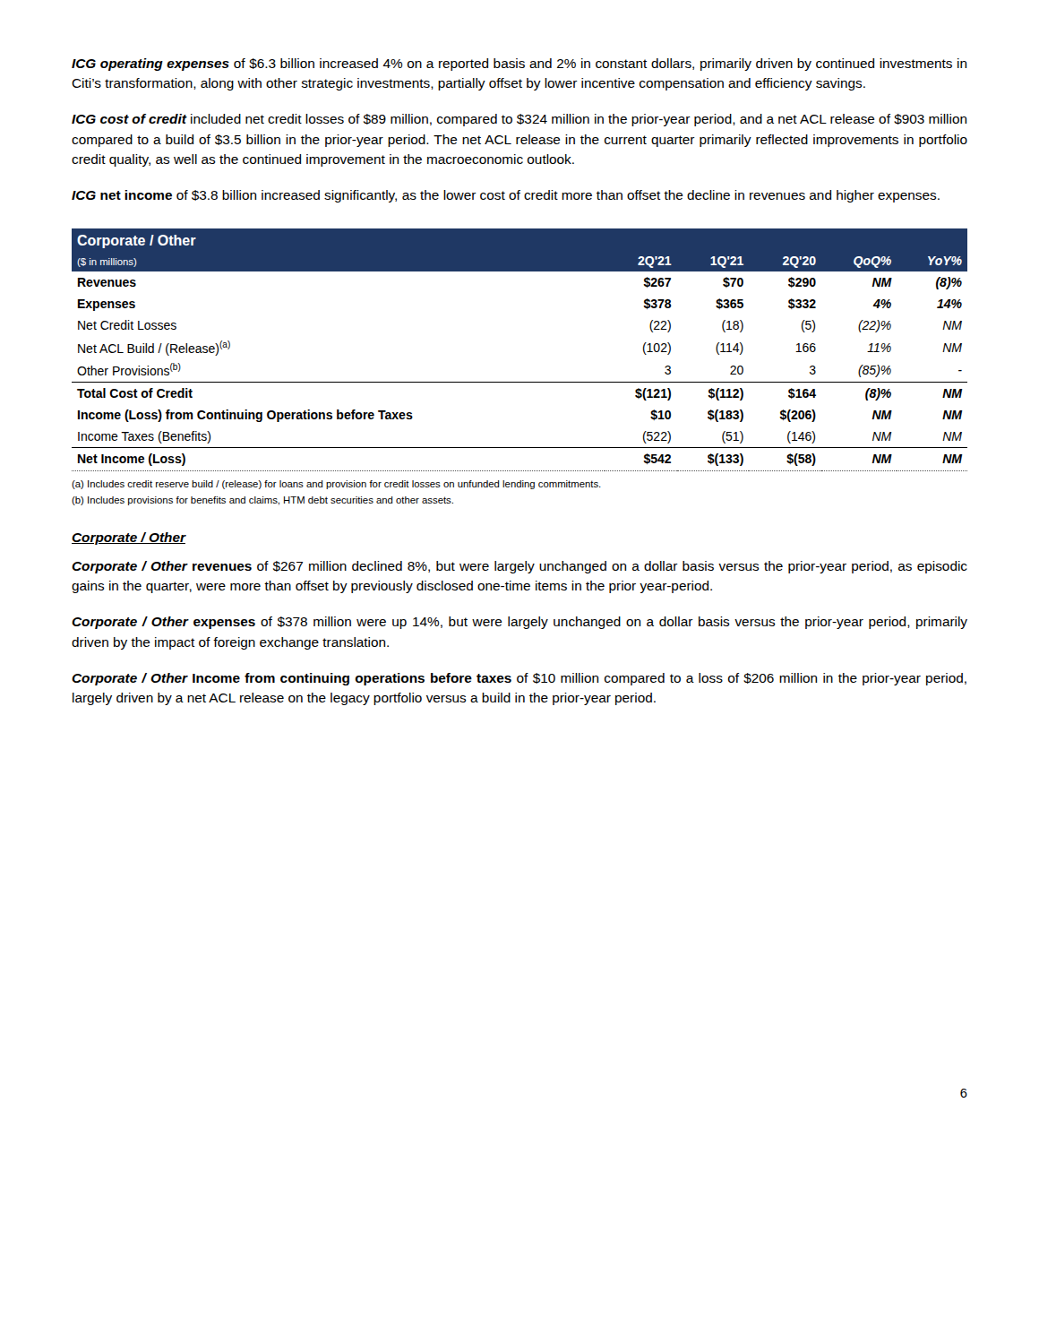ICG operating expenses of $6.3 billion increased 4% on a reported basis and 2% in constant dollars, primarily driven by continued investments in Citi’s transformation, along with other strategic investments, partially offset by lower incentive compensation and efficiency savings.
ICG cost of credit included net credit losses of $89 million, compared to $324 million in the prior-year period, and a net ACL release of $903 million compared to a build of $3.5 billion in the prior-year period. The net ACL release in the current quarter primarily reflected improvements in portfolio credit quality, as well as the continued improvement in the macroeconomic outlook.
ICG net income of $3.8 billion increased significantly, as the lower cost of credit more than offset the decline in revenues and higher expenses.
| Corporate / Other ($ in millions) | 2Q'21 | 1Q'21 | 2Q'20 | QoQ% | YoY% |
| --- | --- | --- | --- | --- | --- |
| Revenues | $267 | $70 | $290 | NM | (8)% |
| Expenses | $378 | $365 | $332 | 4% | 14% |
| Net Credit Losses | (22) | (18) | (5) | (22)% | NM |
| Net ACL Build / (Release) (a) | (102) | (114) | 166 | 11% | NM |
| Other Provisions (b) | 3 | 20 | 3 | (85)% | - |
| Total Cost of Credit | $(121) | $(112) | $164 | (8)% | NM |
| Income (Loss) from Continuing Operations before Taxes | $10 | $(183) | $(206) | NM | NM |
| Income Taxes (Benefits) | (522) | (51) | (146) | NM | NM |
| Net Income (Loss) | $542 | $(133) | $(58) | NM | NM |
(a) Includes credit reserve build / (release) for loans and provision for credit losses on unfunded lending commitments.
(b) Includes provisions for benefits and claims, HTM debt securities and other assets.
Corporate / Other
Corporate / Other revenues of $267 million declined 8%, but were largely unchanged on a dollar basis versus the prior-year period, as episodic gains in the quarter, were more than offset by previously disclosed one-time items in the prior year-period.
Corporate / Other expenses of $378 million were up 14%, but were largely unchanged on a dollar basis versus the prior-year period, primarily driven by the impact of foreign exchange translation.
Corporate / Other Income from continuing operations before taxes of $10 million compared to a loss of $206 million in the prior-year period, largely driven by a net ACL release on the legacy portfolio versus a build in the prior-year period.
6